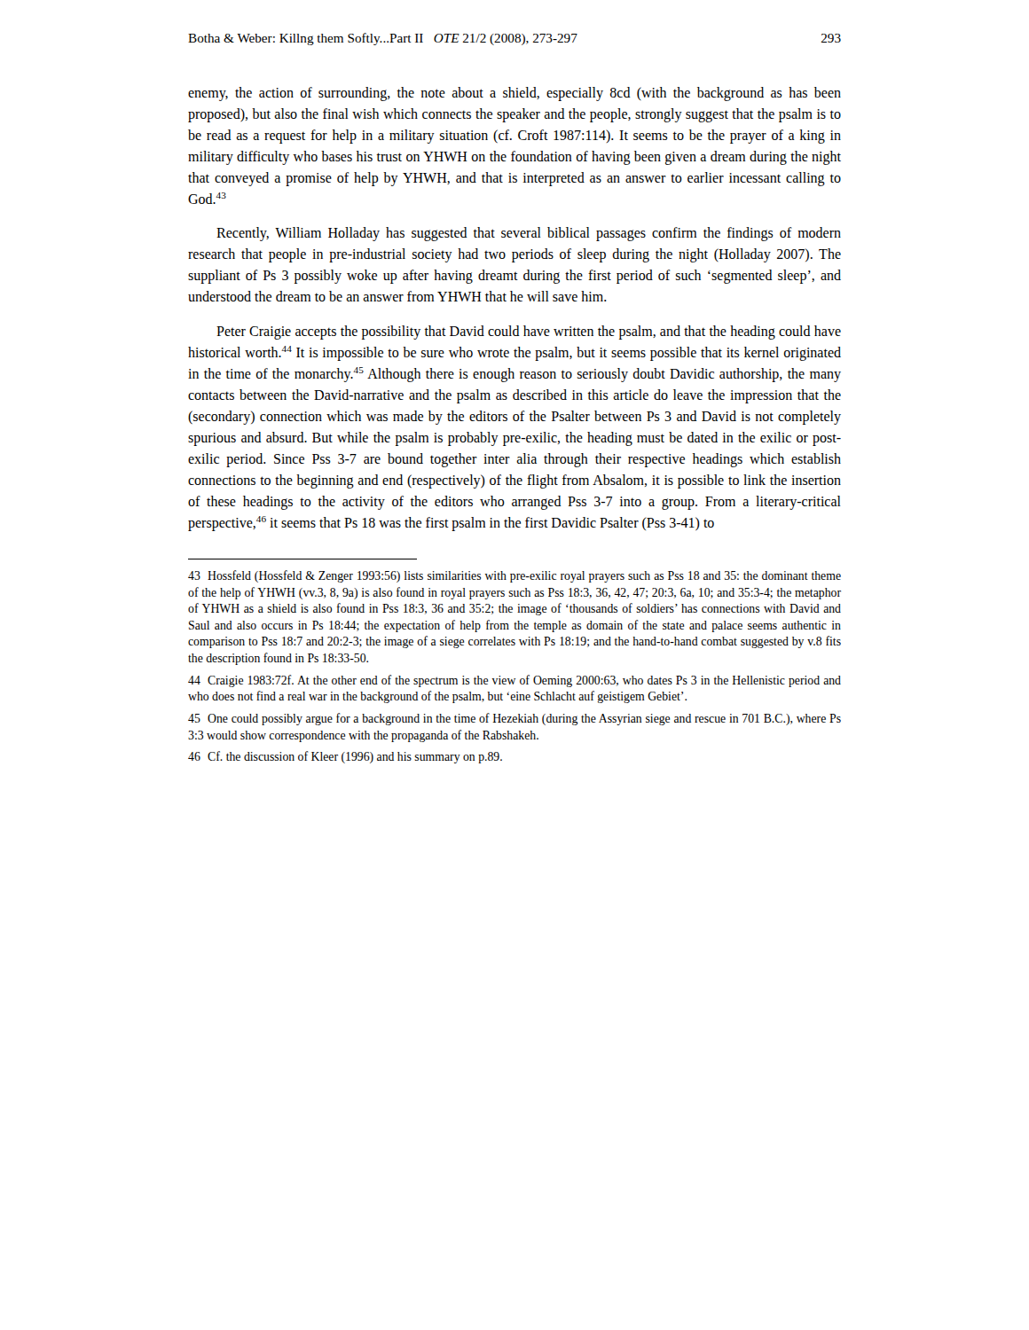Botha & Weber: Killng them Softly...Part II OTE 21/2 (2008), 273-297 293
enemy, the action of surrounding, the note about a shield, especially 8cd (with the background as has been proposed), but also the final wish which connects the speaker and the people, strongly suggest that the psalm is to be read as a request for help in a military situation (cf. Croft 1987:114). It seems to be the prayer of a king in military difficulty who bases his trust on YHWH on the foundation of having been given a dream during the night that conveyed a promise of help by YHWH, and that is interpreted as an answer to earlier incessant calling to God.43
Recently, William Holladay has suggested that several biblical passages confirm the findings of modern research that people in pre-industrial society had two periods of sleep during the night (Holladay 2007). The suppliant of Ps 3 possibly woke up after having dreamt during the first period of such ‘segmented sleep’, and understood the dream to be an answer from YHWH that he will save him.
Peter Craigie accepts the possibility that David could have written the psalm, and that the heading could have historical worth.44 It is impossible to be sure who wrote the psalm, but it seems possible that its kernel originated in the time of the monarchy.45 Although there is enough reason to seriously doubt Davidic authorship, the many contacts between the David-narrative and the psalm as described in this article do leave the impression that the (secondary) connection which was made by the editors of the Psalter between Ps 3 and David is not completely spurious and absurd. But while the psalm is probably pre-exilic, the heading must be dated in the exilic or post-exilic period. Since Pss 3-7 are bound together inter alia through their respective headings which establish connections to the beginning and end (respectively) of the flight from Absalom, it is possible to link the insertion of these headings to the activity of the editors who arranged Pss 3-7 into a group. From a literary-critical perspective,46 it seems that Ps 18 was the first psalm in the first Davidic Psalter (Pss 3-41) to
43 Hossfeld (Hossfeld & Zenger 1993:56) lists similarities with pre-exilic royal prayers such as Pss 18 and 35: the dominant theme of the help of YHWH (vv.3, 8, 9a) is also found in royal prayers such as Pss 18:3, 36, 42, 47; 20:3, 6a, 10; and 35:3-4; the metaphor of YHWH as a shield is also found in Pss 18:3, 36 and 35:2; the image of ‘thousands of soldiers’ has connections with David and Saul and also occurs in Ps 18:44; the expectation of help from the temple as domain of the state and palace seems authentic in comparison to Pss 18:7 and 20:2-3; the image of a siege correlates with Ps 18:19; and the hand-to-hand combat suggested by v.8 fits the description found in Ps 18:33-50.
44 Craigie 1983:72f. At the other end of the spectrum is the view of Oeming 2000:63, who dates Ps 3 in the Hellenistic period and who does not find a real war in the background of the psalm, but ‘eine Schlacht auf geistigem Gebiet’.
45 One could possibly argue for a background in the time of Hezekiah (during the Assyrian siege and rescue in 701 B.C.), where Ps 3:3 would show correspondence with the propaganda of the Rabshakeh.
46 Cf. the discussion of Kleer (1996) and his summary on p.89.